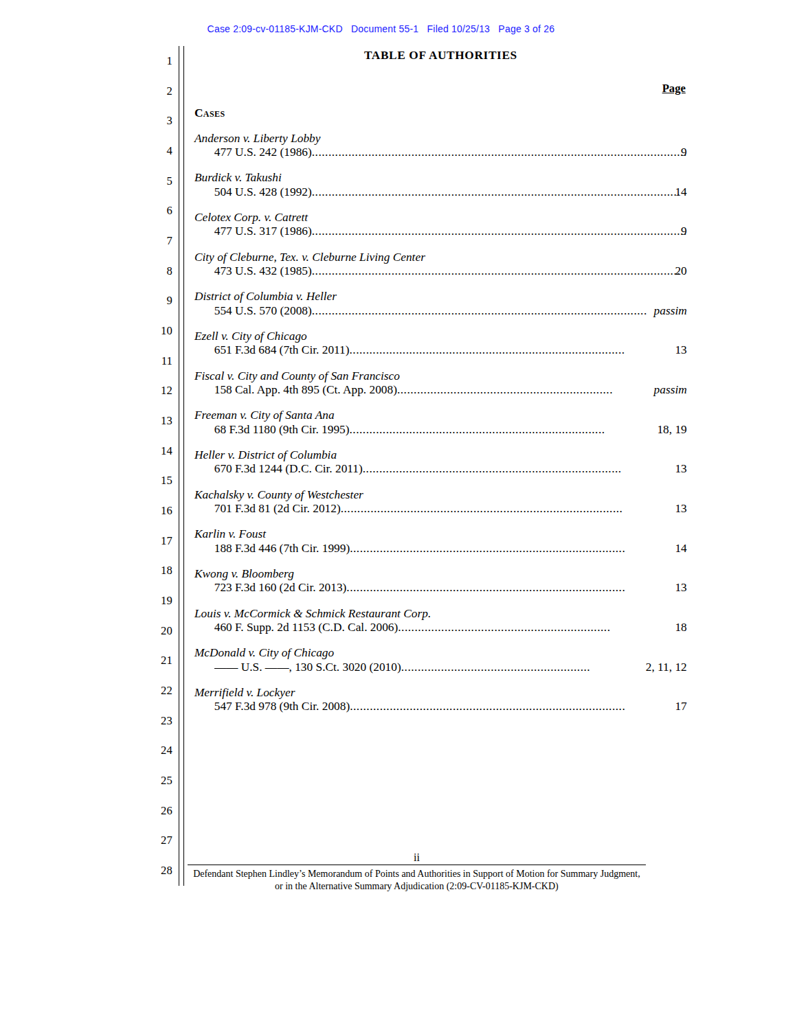Case 2:09-cv-01185-KJM-CKD Document 55-1 Filed 10/25/13 Page 3 of 26
1
2
3
4
5
6
7
8
9
10
11
12
13
14
15
16
17
18
19
20
21
22
23
24
25
26
27
28
TABLE OF AUTHORITIES
Page
Cases
Anderson v. Liberty Lobby
9477 U.S. 242 (1986).................................................................................................................
Burdick v. Takushi
14504 U.S. 428 (1992)...............................................................................................................
Celotex Corp. v. Catrett
9477 U.S. 317 (1986).................................................................................................................
City of Cleburne, Tex. v. Cleburne Living Center
20473 U.S. 432 (1985)...............................................................................................................
District of Columbia v. Heller
passim 554 U.S. 570 (2008).....................................................................................................
Ezell v. City of Chicago
13651 F.3d 684 (7th Cir. 2011)...................................................................................
Fiscal v. City and County of San Francisco
passim 158 Cal. App. 4th 895 (Ct. App. 2008).................................................................
Freeman v. City of Santa Ana
18, 1968 F.3d 1180 (9th Cir. 1995).............................................................................
Heller v. District of Columbia
13670 F.3d 1244 (D.C. Cir. 2011)..............................................................................
Kachalsky v. County of Westchester
13701 F.3d 81 (2d Cir. 2012).....................................................................................
Karlin v. Foust
14188 F.3d 446 (7th Cir. 1999)...................................................................................
Kwong v. Bloomberg
13723 F.3d 160 (2d Cir. 2013)....................................................................................
Louis v. McCormick & Schmick Restaurant Corp.
18460 F. Supp. 2d 1153 (C.D. Cal. 2006)................................................................
McDonald v. City of Chicago
2, 11, 12—— U.S. ——, 130 S.Ct. 3020 (2010).........................................................
Merrifield v. Lockyer
17547 F.3d 978 (9th Cir. 2008)...................................................................................
ii
Defendant Stephen Lindley’s Memorandum of Points and Authorities in Support of Motion for Summary Judgment,
or in the Alternative Summary Adjudication (2:09-CV-01185-KJM-CKD)